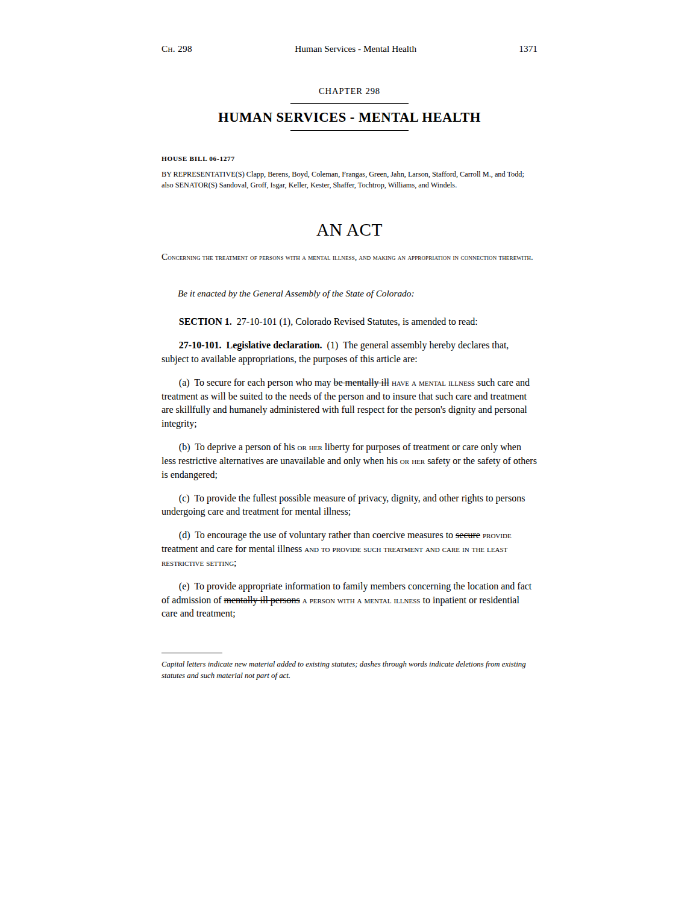Ch. 298 Human Services - Mental Health 1371
CHAPTER 298
HUMAN SERVICES - MENTAL HEALTH
HOUSE BILL 06-1277
BY REPRESENTATIVE(S) Clapp, Berens, Boyd, Coleman, Frangas, Green, Jahn, Larson, Stafford, Carroll M., and Todd;
also SENATOR(S) Sandoval, Groff, Isgar, Keller, Kester, Shaffer, Tochtrop, Williams, and Windels.
AN ACT
Concerning the treatment of persons with a mental illness, and making an appropriation in connection therewith.
Be it enacted by the General Assembly of the State of Colorado:
SECTION 1. 27-10-101 (1), Colorado Revised Statutes, is amended to read:
27-10-101. Legislative declaration. (1) The general assembly hereby declares that, subject to available appropriations, the purposes of this article are:
(a) To secure for each person who may be mentally ill have a mental illness such care and treatment as will be suited to the needs of the person and to insure that such care and treatment are skillfully and humanely administered with full respect for the person's dignity and personal integrity;
(b) To deprive a person of his or her liberty for purposes of treatment or care only when less restrictive alternatives are unavailable and only when his or her safety or the safety of others is endangered;
(c) To provide the fullest possible measure of privacy, dignity, and other rights to persons undergoing care and treatment for mental illness;
(d) To encourage the use of voluntary rather than coercive measures to secure provide treatment and care for mental illness and to provide such treatment and care in the least restrictive setting;
(e) To provide appropriate information to family members concerning the location and fact of admission of mentally ill persons a person with a mental illness to inpatient or residential care and treatment;
Capital letters indicate new material added to existing statutes; dashes through words indicate deletions from existing statutes and such material not part of act.